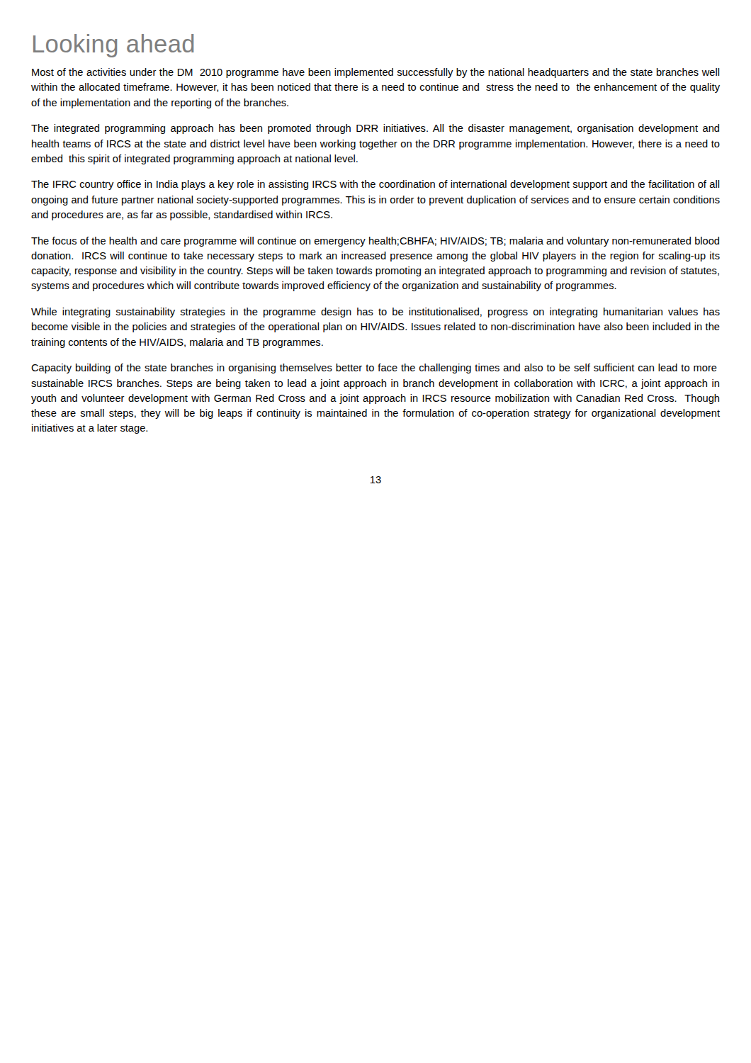Looking ahead
Most of the activities under the DM 2010 programme have been implemented successfully by the national headquarters and the state branches well within the allocated timeframe. However, it has been noticed that there is a need to continue and stress the need to the enhancement of the quality of the implementation and the reporting of the branches.
The integrated programming approach has been promoted through DRR initiatives. All the disaster management, organisation development and health teams of IRCS at the state and district level have been working together on the DRR programme implementation. However, there is a need to embed this spirit of integrated programming approach at national level.
The IFRC country office in India plays a key role in assisting IRCS with the coordination of international development support and the facilitation of all ongoing and future partner national society-supported programmes. This is in order to prevent duplication of services and to ensure certain conditions and procedures are, as far as possible, standardised within IRCS.
The focus of the health and care programme will continue on emergency health;CBHFA; HIV/AIDS; TB; malaria and voluntary non-remunerated blood donation. IRCS will continue to take necessary steps to mark an increased presence among the global HIV players in the region for scaling-up its capacity, response and visibility in the country. Steps will be taken towards promoting an integrated approach to programming and revision of statutes, systems and procedures which will contribute towards improved efficiency of the organization and sustainability of programmes.
While integrating sustainability strategies in the programme design has to be institutionalised, progress on integrating humanitarian values has become visible in the policies and strategies of the operational plan on HIV/AIDS. Issues related to non-discrimination have also been included in the training contents of the HIV/AIDS, malaria and TB programmes.
Capacity building of the state branches in organising themselves better to face the challenging times and also to be self sufficient can lead to more sustainable IRCS branches. Steps are being taken to lead a joint approach in branch development in collaboration with ICRC, a joint approach in youth and volunteer development with German Red Cross and a joint approach in IRCS resource mobilization with Canadian Red Cross. Though these are small steps, they will be big leaps if continuity is maintained in the formulation of co-operation strategy for organizational development initiatives at a later stage.
13